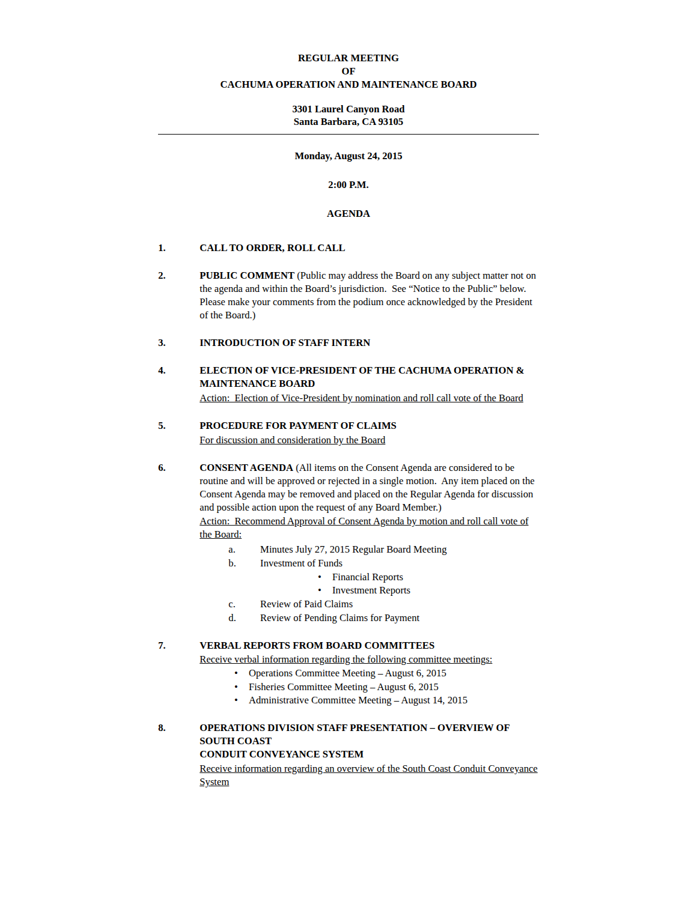REGULAR MEETING
OF
CACHUMA OPERATION AND MAINTENANCE BOARD
3301 Laurel Canyon Road
Santa Barbara, CA 93105
Monday, August 24, 2015
2:00 P.M.
AGENDA
1. Call to Order, Roll Call
2. Public Comment (Public may address the Board on any subject matter not on the agenda and within the Board’s jurisdiction. See “Notice to the Public” below. Please make your comments from the podium once acknowledged by the President of the Board.)
3. Introduction of Staff Intern
4. Election of Vice-President of the Cachuma Operation &
Maintenance Board
Action: Election of Vice-President by nomination and roll call vote of the Board
5. Procedure for Payment of Claims
For discussion and consideration by the Board
6. Consent Agenda (All items on the Consent Agenda are considered to be routine and will be approved or rejected in a single motion. Any item placed on the Consent Agenda may be removed and placed on the Regular Agenda for discussion and possible action upon the request of any Board Member.)
Action: Recommend Approval of Consent Agenda by motion and roll call vote of the Board:
a. Minutes July 27, 2015 Regular Board Meeting
b. Investment of Funds
Financial Reports
Investment Reports
c. Review of Paid Claims
d. Review of Pending Claims for Payment
7. Verbal Reports from Board Committees
Receive verbal information regarding the following committee meetings:
Operations Committee Meeting – August 6, 2015
Fisheries Committee Meeting – August 6, 2015
Administrative Committee Meeting – August 14, 2015
8. Operations Division Staff Presentation – Overview of South Coast
Conduit Conveyance System
Receive information regarding an overview of the South Coast Conduit Conveyance System